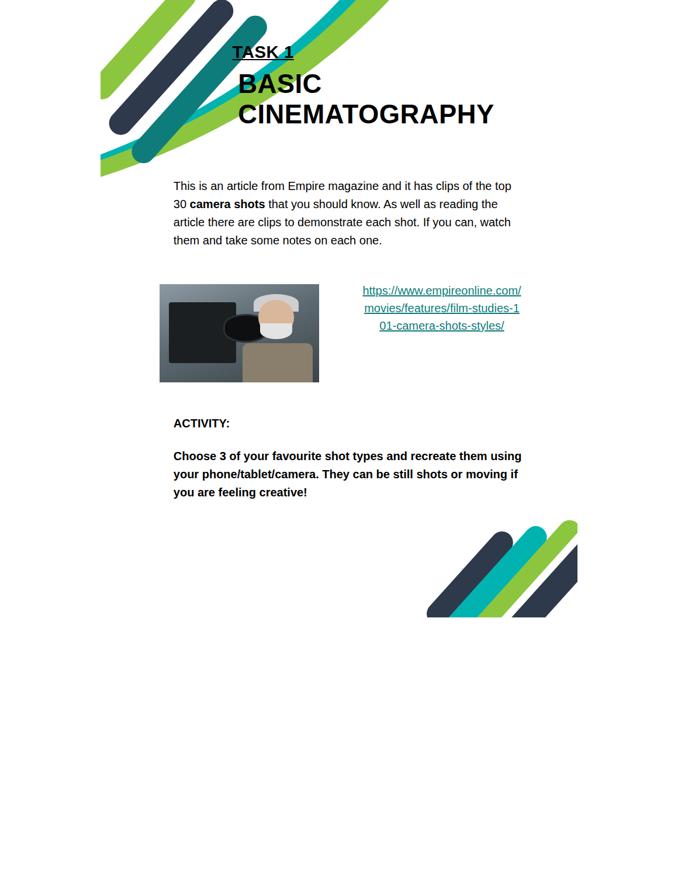TASK 1
BASIC CINEMATOGRAPHY
This is an article from Empire magazine and it has clips of the top 30 camera shots that you should know. As well as reading the article there are clips to demonstrate each shot. If you can, watch them and take some notes on each one.
https://www.empireonline.com/movies/features/film-studies-101-camera-shots-styles/
ACTIVITY:
Choose 3 of your favourite shot types and recreate them using your phone/tablet/camera. They can be still shots or moving if you are feeling creative!